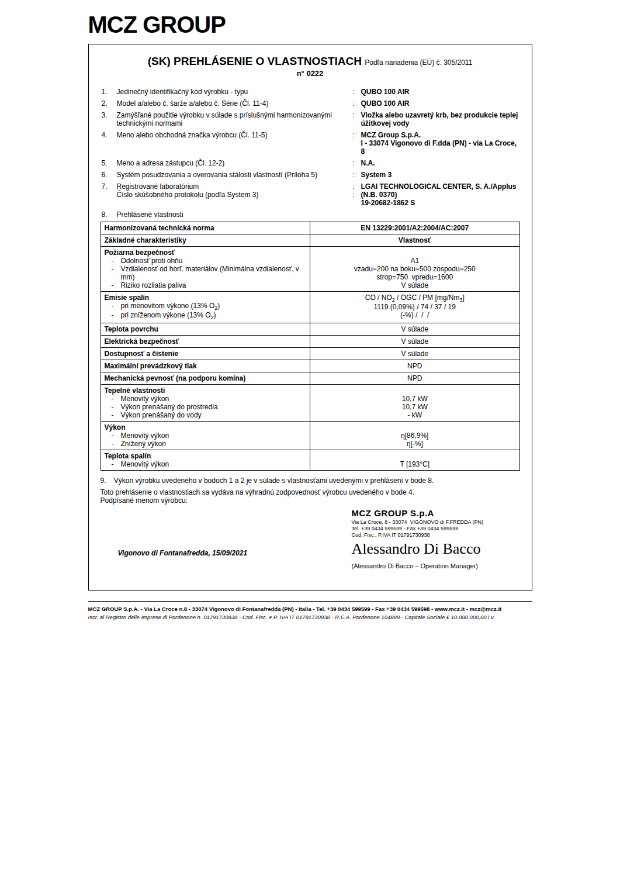MCZ GROUP
(SK) PREHLÁSENIE O VLASTNOSTIACH Podľa nariadenia (EÚ) č. 305/2011
n° 0222
| 1. | Jedinečný identifikačný kód výrobku - typu | : | QUBO 100 AIR |
| 2. | Model a/alebo č. šarže a/alebo č. Série (Čl. 11-4) | : | QUBO 100 AIR |
| 3. | Zamýšľané použitie výrobku v súlade s príslušnými harmonizovanými technickými normami | : | Vložka alebo uzavretý krb, bez produkcie teplej úžitkovej vody |
| 4. | Meno alebo obchodná značka výrobcu (Čl. 11-5) | : | MCZ Group S.p.A. I - 33074 Vigonovo di F.dda (PN) - via La Croce, 8 |
| 5. | Meno a adresa zástupcu (Čl. 12-2) | : | N.A. |
| 6. | Systém posudzovania a overovania stálosti vlastností (Príloha 5) | : | System 3 |
| 7. | Registrované laboratórium Číslo skúšobného protokolu (podľa System 3) | : : | LGAI TECHNOLOGICAL CENTER, S. A./Applus (N.B. 0370) 19-20682-1862 S |
| 8. | Prehlásené vlastnosti |
| Harmonizovaná technická norma | EN 13229:2001/A2:2004/AC:2007 |
| --- | --- |
| Základné charakteristiky | Vlastnosť |
| Požiarna bezpečnosť Odolnosť proti ohňu Vzdialenosť od horľ. materiálov (Minimálna vzdialenosť, v mm) Riziko rozliatia paliva | A1 vzadu=200 na boku=500 zospodu=250 strop=750 vpredu=1600 V súlade |
| Emisie spalín pri menovitom výkone (13% O 2 ) pri zníženom výkone (13% O 2 ) | CO / NO 2 / OGC / PM [mg/Nm 3 ] 1119 (0,09%) / 74 / 37 / 19 (-%) / / / |
| Teplota povrchu | V súlade |
| Elektrická bezpečnosť | V súlade |
| Dostupnosť a čistenie | V súlade |
| Maximální prevádzkový tlak | NPD |
| Mechanická pevnosť (na podporu komína) | NPD |
| Tepelné vlastnosti Menovitý výkon Výkon prenášaný do prostredia Výkon prenášaný do vody | 10,7 kW 10,7 kW - kW |
| Výkon Menovitý výkon Znížený výkon | η[86,9%] η[-%] |
| Teplota spalín Menovitý výkon | T [193°C] |
9. Výkon výrobku uvedeného v bodoch 1 a 2 je v súlade s vlastnosťami uvedenými v prehlásení v bode 8.
Toto prehlásenie o vlastnostiach sa vydáva na výhradnú zodpovednosť výrobcu uvedeného v bode 4.
Podpísané menom výrobcu:
Vigonovo di Fontanafredda, 15/09/2021
MCZ GROUP S.p.A
Via La Croce, 8 - 33074 VIGONOVO di F.FREDDA (PN)
Tel. +39 0434 599599 - Fax +39 0434 599598
Cod. Fisc., P.IVA IT 01791730938
Alessandro Di Bacco
(Alessandro Di Bacco – Operation Manager)
MCZ GROUP S.p.A. - Via La Croce n.8 - 33074 Vigonovo di Fontanafredda (PN) - Italia - Tel. +39 0434 599599 - Fax +39 0434 599598 - www.mcz.it - mcz@mcz.it
Iscr. al Registro delle Imprese di Pordenone n. 01791730938 - Cod. Fisc. e P. IVA IT 01791730938 - R.E.A. Pordenone 104889 - Capitale Sociale € 10.000.000,00 i.v.